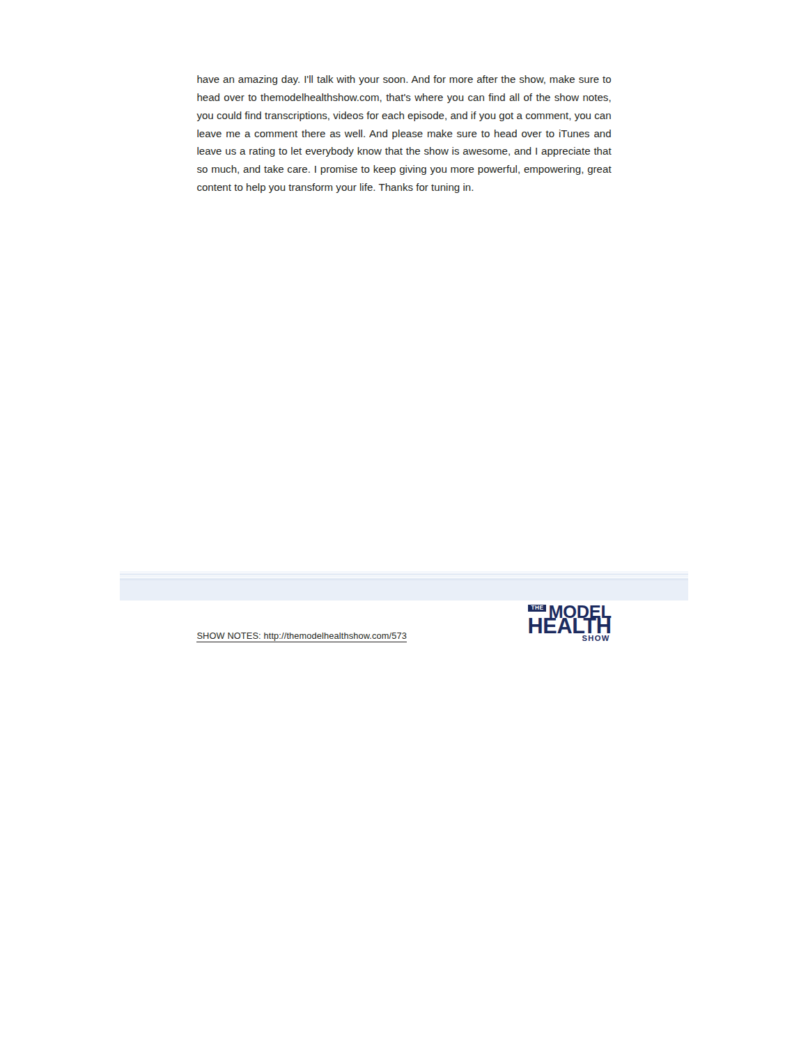have an amazing day. I'll talk with your soon. And for more after the show, make sure to head over to themodelhealthshow.com, that's where you can find all of the show notes, you could find transcriptions, videos for each episode, and if you got a comment, you can leave me a comment there as well. And please make sure to head over to iTunes and leave us a rating to let everybody know that the show is awesome, and I appreciate that so much, and take care. I promise to keep giving you more powerful, empowering, great content to help you transform your life. Thanks for tuning in.
SHOW NOTES: http://themodelhealthshow.com/573
THE MODEL HEALTH SHOW